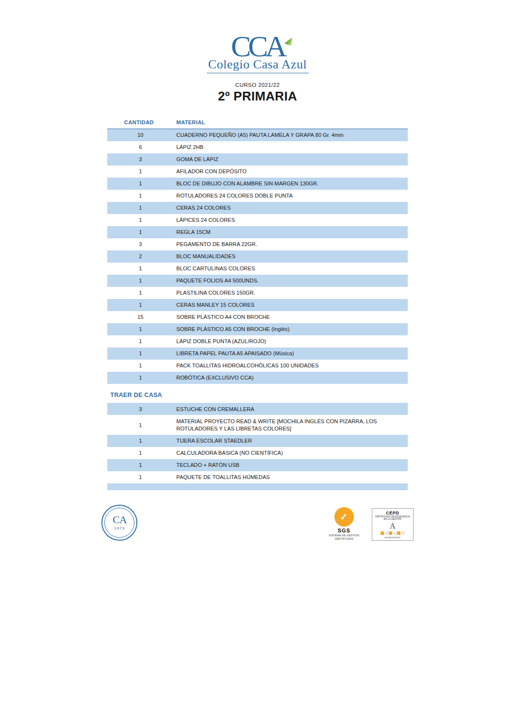CCA
Colegio Casa Azul
CURSO 2021/22
2º PRIMARIA
| CANTIDAD | MATERIAL |
| --- | --- |
| 10 | CUADERNO PEQUEÑO (A5) PAUTA LAMELA Y GRAPA 80 Gr. 4mm |
| 6 | LÁPIZ 2HB |
| 3 | GOMA DE LÁPIZ |
| 1 | AFILADOR CON DEPÓSITO |
| 1 | BLOC DE DIBUJO CON ALAMBRE SIN MARGEN 130GR. |
| 1 | ROTULADORES 24 COLORES DOBLE PUNTA |
| 1 | CERAS 24 COLORES |
| 1 | LÁPICES 24 COLORES |
| 1 | REGLA 15CM |
| 3 | PEGAMENTO DE BARRA 22GR. |
| 2 | BLOC MANUALIDADES |
| 1 | BLOC CARTULINAS COLORES |
| 1 | PAQUETE FOLIOS A4 500UNDS. |
| 1 | PLASTILINA COLORES 150GR. |
| 1 | CERAS MANLEY 15 COLORES |
| 15 | SOBRE PLÁSTICO A4 CON BROCHE |
| 1 | SOBRE PLÁSTICO A5 CON BROCHE (Inglés) |
| 1 | LÁPIZ DOBLE PUNTA (AZUL/ROJO) |
| 1 | LIBRETA PAPEL PAUTA A5 APAISADO (Música) |
| 1 | PACK TOALLITAS HIDROALCOHÓLICAS 100 UNIDADES |
| 1 | ROBÓTICA (EXCLUSIVO CCA) |
| TRAER DE CASA |
| 3 | ESTUCHE CON CREMALLERA |
| 1 | MATERIAL PROYECTO READ & WRITE [MOCHILA INGLÉS CON PIZARRA, LOS ROTULADORES Y LAS LIBRETAS COLORES] |
| 1 | TIJERA ESCOLAR STAEDLER |
| 1 | CALCULADORA BÁSICA (NO CIENTÍFICA) |
| 1 | TECLADO + RATÓN USB |
| 1 | PAQUETE DE TOALLITAS HÚMEDAS |
CA
1973
✓
SGS
SISTEMA DE GESTIÓN CERTIFICADO
CÉPD
CERTIFICADO DE EXCELENCIA
EN LA GESTIÓN
A
aixacorpore